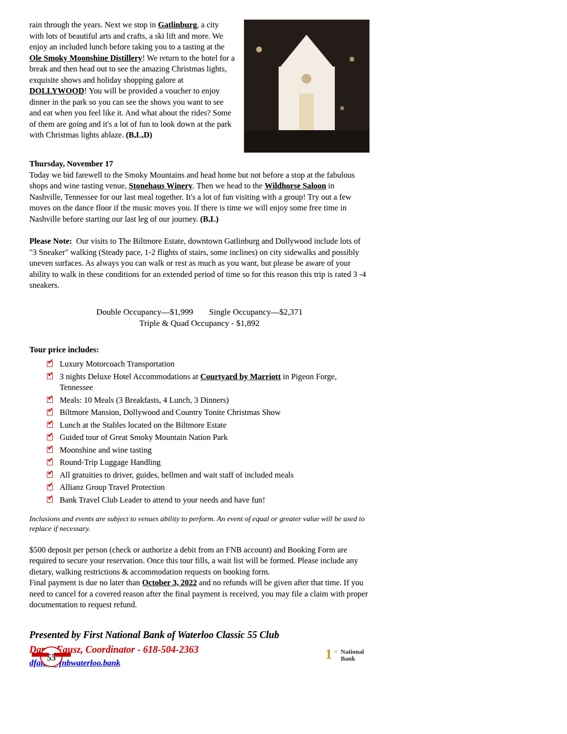rain through the years. Next we stop in Gatlinburg, a city with lots of beautiful arts and crafts, a ski lift and more. We enjoy an included lunch before taking you to a tasting at the Ole Smoky Moonshine Distillery! We return to the hotel for a break and then head out to see the amazing Christmas lights, exquisite shows and holiday shopping galore at DOLLYWOOD! You will be provided a voucher to enjoy dinner in the park so you can see the shows you want to see and eat when you feel like it. And what about the rides? Some of them are going and it's a lot of fun to look down at the park with Christmas lights ablaze. (B,L,D)
Thursday, November 17
Today we bid farewell to the Smoky Mountains and head home but not before a stop at the fabulous shops and wine tasting venue, Stonehaus Winery. Then we head to the Wildhorse Saloon in Nashville, Tennessee for our last meal together. It's a lot of fun visiting with a group! Try out a few moves on the dance floor if the music moves you. If there is time we will enjoy some free time in Nashville before starting our last leg of our journey. (B,L)
Please Note: Our visits to The Biltmore Estate, downtown Gatlinburg and Dollywood include lots of "3 Sneaker" walking (Steady pace, 1-2 flights of stairs, some inclines) on city sidewalks and possibly uneven surfaces. As always you can walk or rest as much as you want, but please be aware of your ability to walk in these conditions for an extended period of time so for this reason this trip is rated 3 -4 sneakers.
Double Occupancy—$1,999 Single Occupancy—$2,371 Triple & Quad Occupancy - $1,892
Tour price includes:
Luxury Motorcoach Transportation
3 nights Deluxe Hotel Accommodations at Courtyard by Marriott in Pigeon Forge, Tennessee
Meals: 10 Meals (3 Breakfasts, 4 Lunch, 3 Dinners)
Biltmore Mansion, Dollywood and Country Tonite Christmas Show
Lunch at the Stables located on the Biltmore Estate
Guided tour of Great Smoky Mountain Nation Park
Moonshine and wine tasting
Round-Trip Luggage Handling
All gratuities to driver, guides, bellmen and wait staff of included meals
Allianz Group Travel Protection
Bank Travel Club Leader to attend to your needs and have fun!
Inclusions and events are subject to venues ability to perform. An event of equal or greater value will be used to replace if necessary.
$500 deposit per person (check or authorize a debit from an FNB account) and Booking Form are required to secure your reservation. Once this tour fills, a wait list will be formed. Please include any dietary, walking restrictions & accommodation requests on booking form.
Final payment is due no later than October 3, 2022 and no refunds will be given after that time. If you need to cancel for a covered reason after the final payment is received, you may file a claim with proper documentation to request refund.
Presented by First National Bank of Waterloo Classic 55 Club
Darcy Fausz, Coordinator - 618-504-2363
dfausz@fnbwaterloo.bank